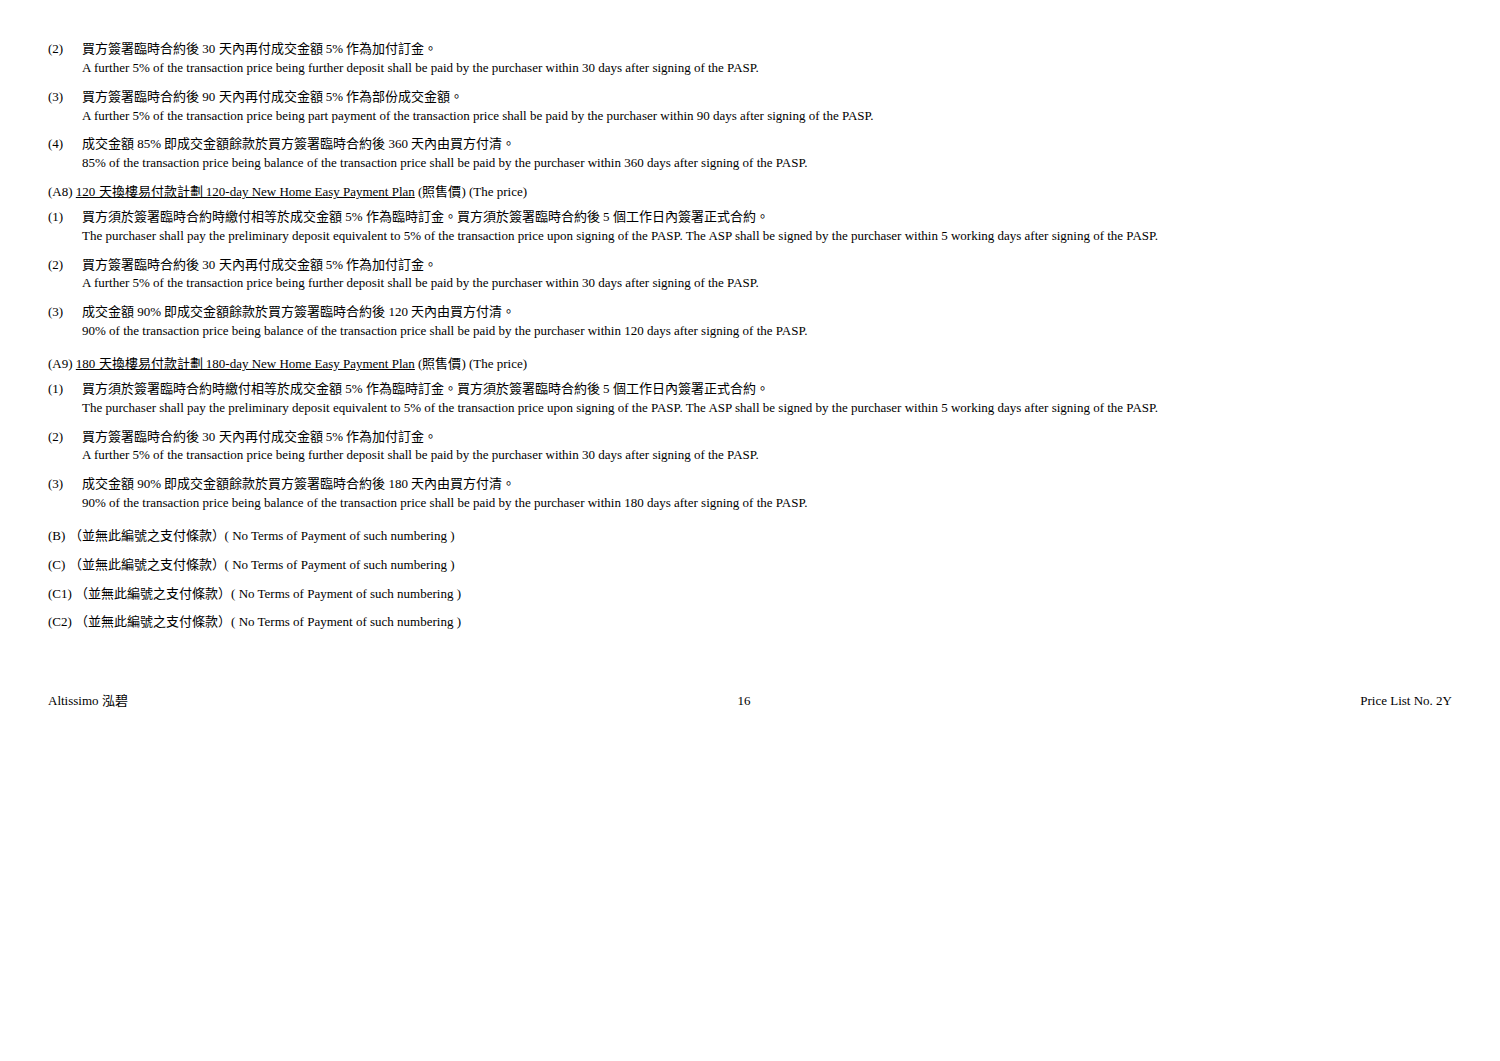(2) 買方簽署臨時合約後 30 天內再付成交金額 5% 作為加付訂金。 A further 5% of the transaction price being further deposit shall be paid by the purchaser within 30 days after signing of the PASP.
(3) 買方簽署臨時合約後 90 天內再付成交金額 5% 作為部份成交金額。 A further 5% of the transaction price being part payment of the transaction price shall be paid by the purchaser within 90 days after signing of the PASP.
(4) 成交金額 85% 即成交金額餘款於買方簽署臨時合約後 360 天內由買方付清。 85% of the transaction price being balance of the transaction price shall be paid by the purchaser within 360 days after signing of the PASP.
(A8) 120 天換樓易付款計劃 120-day New Home Easy Payment Plan (照售價) (The price)
(1) 買方須於簽署臨時合約時繳付相等於成交金額 5% 作為臨時訂金。買方須於簽署臨時合約後 5 個工作日內簽署正式合約。 The purchaser shall pay the preliminary deposit equivalent to 5% of the transaction price upon signing of the PASP. The ASP shall be signed by the purchaser within 5 working days after signing of the PASP.
(2) 買方簽署臨時合約後 30 天內再付成交金額 5% 作為加付訂金。 A further 5% of the transaction price being further deposit shall be paid by the purchaser within 30 days after signing of the PASP.
(3) 成交金額 90% 即成交金額餘款於買方簽署臨時合約後 120 天內由買方付清。 90% of the transaction price being balance of the transaction price shall be paid by the purchaser within 120 days after signing of the PASP.
(A9) 180 天換樓易付款計劃 180-day New Home Easy Payment Plan (照售價) (The price)
(1) 買方須於簽署臨時合約時繳付相等於成交金額 5% 作為臨時訂金。買方須於簽署臨時合約後 5 個工作日內簽署正式合約。 The purchaser shall pay the preliminary deposit equivalent to 5% of the transaction price upon signing of the PASP. The ASP shall be signed by the purchaser within 5 working days after signing of the PASP.
(2) 買方簽署臨時合約後 30 天內再付成交金額 5% 作為加付訂金。 A further 5% of the transaction price being further deposit shall be paid by the purchaser within 30 days after signing of the PASP.
(3) 成交金額 90% 即成交金額餘款於買方簽署臨時合約後 180 天內由買方付清。 90% of the transaction price being balance of the transaction price shall be paid by the purchaser within 180 days after signing of the PASP.
(B) （並無此編號之支付條款）( No Terms of Payment of such numbering )
(C) （並無此編號之支付條款）( No Terms of Payment of such numbering )
(C1) （並無此編號之支付條款）( No Terms of Payment of such numbering )
(C2) （並無此編號之支付條款）( No Terms of Payment of such numbering )
Altissimo 泓碧
16
Price List No. 2Y